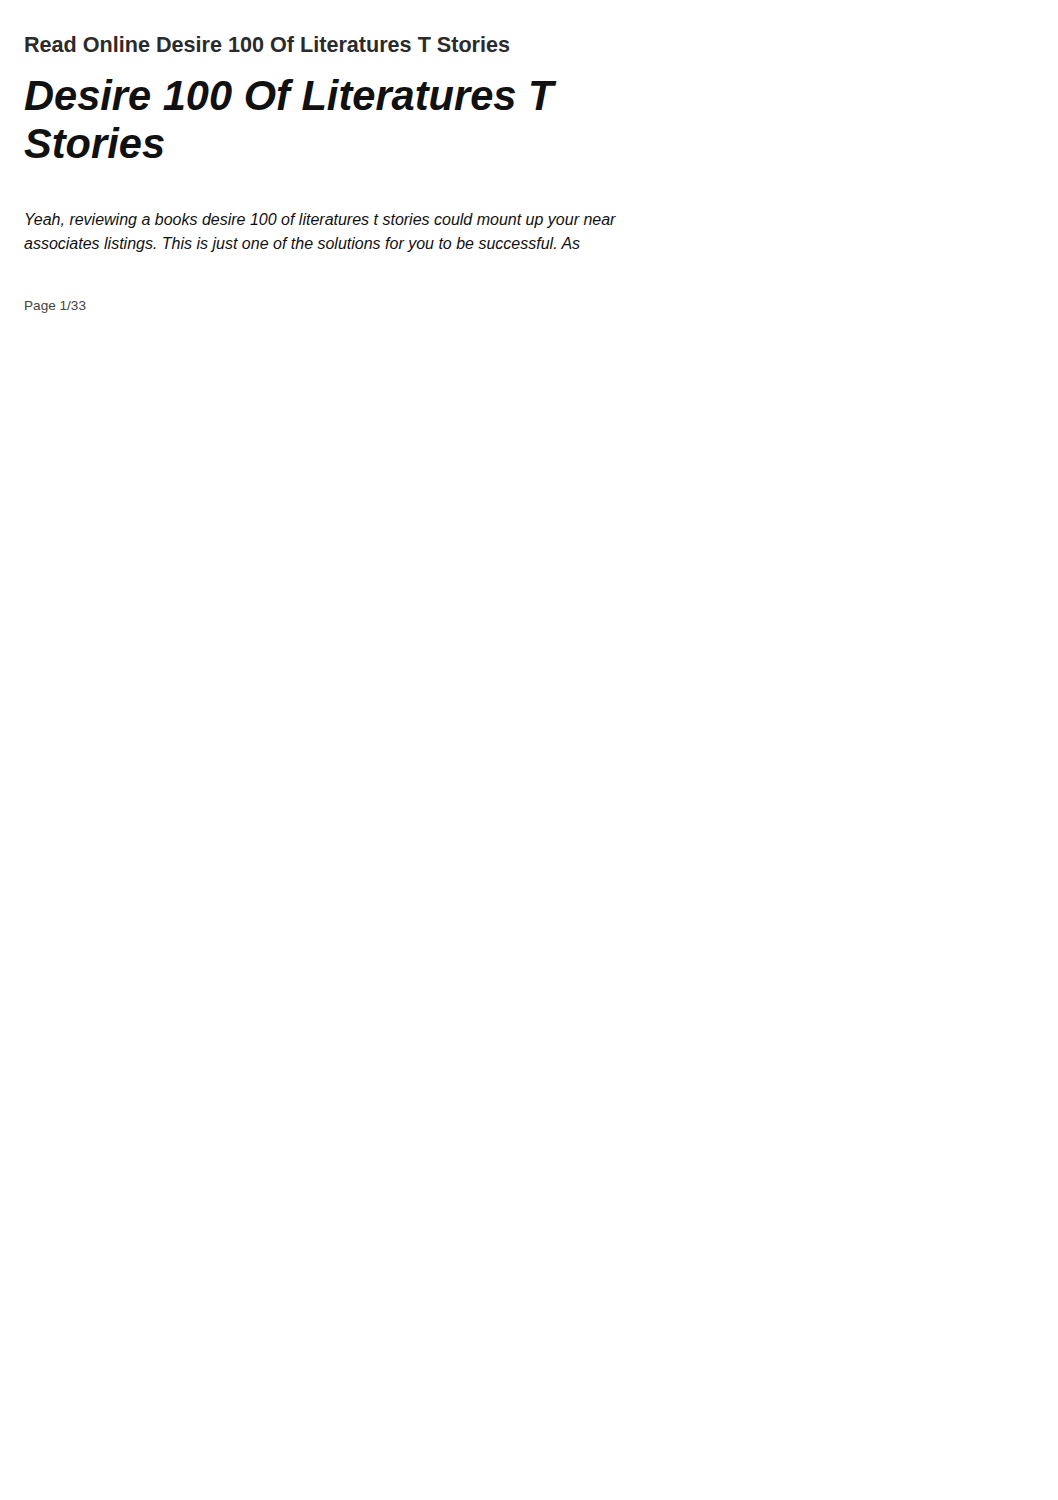Read Online Desire 100 Of Literatures T Stories
Desire 100 Of Literatures T Stories
Yeah, reviewing a books desire 100 of literatures t stories could mount up your near associates listings. This is just one of the solutions for you to be successful. As
Page 1/33